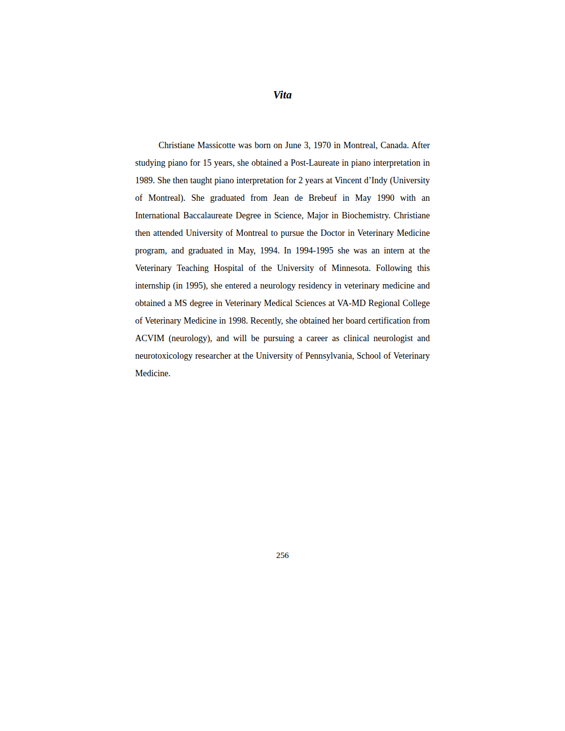Vita
Christiane Massicotte was born on June 3, 1970 in Montreal, Canada. After studying piano for 15 years, she obtained a Post-Laureate in piano interpretation in 1989. She then taught piano interpretation for 2 years at Vincent d’Indy (University of Montreal). She graduated from Jean de Brebeuf in May 1990 with an International Baccalaureate Degree in Science, Major in Biochemistry. Christiane then attended University of Montreal to pursue the Doctor in Veterinary Medicine program, and graduated in May, 1994. In 1994-1995 she was an intern at the Veterinary Teaching Hospital of the University of Minnesota. Following this internship (in 1995), she entered a neurology residency in veterinary medicine and obtained a MS degree in Veterinary Medical Sciences at VA-MD Regional College of Veterinary Medicine in 1998. Recently, she obtained her board certification from ACVIM (neurology), and will be pursuing a career as clinical neurologist and neurotoxicology researcher at the University of Pennsylvania, School of Veterinary Medicine.
256